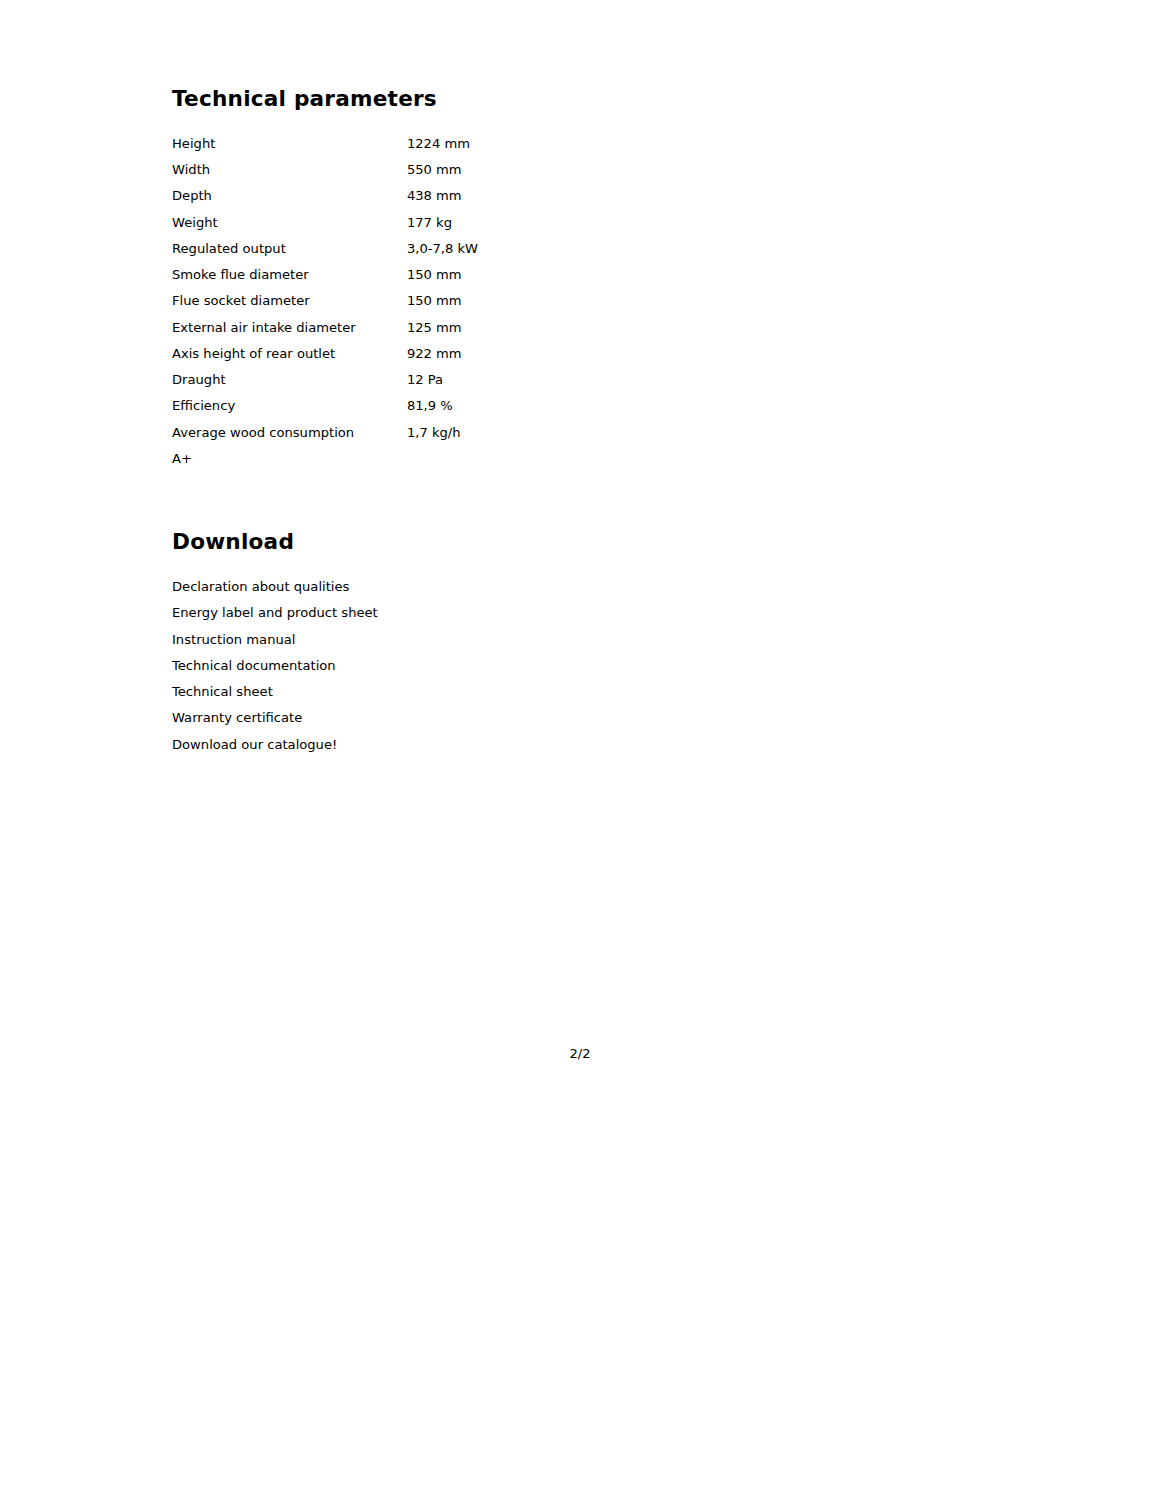Technical parameters
| Height | 1224 mm |
| Width | 550 mm |
| Depth | 438 mm |
| Weight | 177 kg |
| Regulated output | 3,0-7,8 kW |
| Smoke flue diameter | 150 mm |
| Flue socket diameter | 150 mm |
| External air intake diameter | 125 mm |
| Axis height of rear outlet | 922 mm |
| Draught | 12 Pa |
| Efficiency | 81,9 % |
| Average wood consumption | 1,7 kg/h |
| A+ | |
Download
Declaration about qualities
Energy label and product sheet
Instruction manual
Technical documentation
Technical sheet
Warranty certificate
Download our catalogue!
2/2